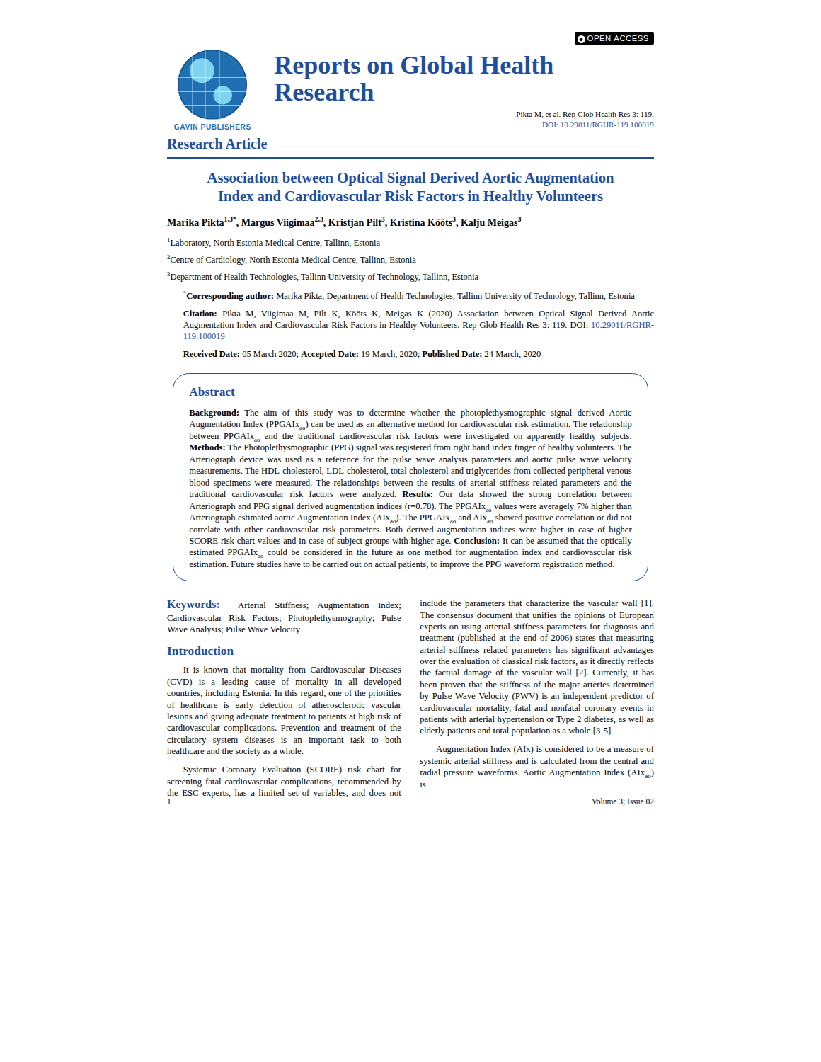●OPEN ACCESS
GAVIN PUBLISHERS
Reports on Global Health Research
Pikta M, et al. Rep Glob Health Res 3: 119.
DOI: 10.29011/RGHR-119.100019
Research Article
Association between Optical Signal Derived Aortic Augmentation
Index and Cardiovascular Risk Factors in Healthy Volunteers
Marika Pikta1,3*, Margus Viigimaa2,3, Kristjan Pilt3, Kristina Kööts3, Kalju Meigas3
1Laboratory, North Estonia Medical Centre, Tallinn, Estonia
2Centre of Cardiology, North Estonia Medical Centre, Tallinn, Estonia
3Department of Health Technologies, Tallinn University of Technology, Tallinn, Estonia
*Corresponding author: Marika Pikta, Department of Health Technologies, Tallinn University of Technology, Tallinn, Estonia
Citation: Pikta M, Viigimaa M, Pilt K, Kööts K, Meigas K (2020) Association between Optical Signal Derived Aortic Augmentation Index and Cardiovascular Risk Factors in Healthy Volunteers. Rep Glob Health Res 3: 119. DOI: 10.29011/RGHR-119.100019
Received Date: 05 March 2020; Accepted Date: 19 March, 2020; Published Date: 24 March, 2020
Abstract
Background: The aim of this study was to determine whether the photoplethysmographic signal derived Aortic Augmentation Index (PPGAIxao) can be used as an alternative method for cardiovascular risk estimation. The relationship between PPGAIxao and the traditional cardiovascular risk factors were investigated on apparently healthy subjects. Methods: The Photoplethysmographic (PPG) signal was registered from right hand index finger of healthy volunteers. The Arteriograph device was used as a reference for the pulse wave analysis parameters and aortic pulse wave velocity measurements. The HDL-cholesterol, LDL-cholesterol, total cholesterol and triglycerides from collected peripheral venous blood specimens were measured. The relationships between the results of arterial stiffness related parameters and the traditional cardiovascular risk factors were analyzed. Results: Our data showed the strong correlation between Arteriograph and PPG signal derived augmentation indices (r=0.78). The PPGAIxao values were averagely 7% higher than Arteriograph estimated aortic Augmentation Index (AIxao). The PPGAIxao and AIxao showed positive correlation or did not correlate with other cardiovascular risk parameters. Both derived augmentation indices were higher in case of higher SCORE risk chart values and in case of subject groups with higher age. Conclusion: It can be assumed that the optically estimated PPGAIxao could be considered in the future as one method for augmentation index and cardiovascular risk estimation. Future studies have to be carried out on actual patients, to improve the PPG waveform registration method.
Keywords: Arterial Stiffness; Augmentation Index; Cardiovascular Risk Factors; Photoplethysmography; Pulse Wave Analysis; Pulse Wave Velocity
Introduction
It is known that mortality from Cardiovascular Diseases (CVD) is a leading cause of mortality in all developed countries, including Estonia. In this regard, one of the priorities of healthcare is early detection of atherosclerotic vascular lesions and giving adequate treatment to patients at high risk of cardiovascular complications. Prevention and treatment of the circulatory system diseases is an important task to both healthcare and the society as a whole.
Systemic Coronary Evaluation (SCORE) risk chart for screening fatal cardiovascular complications, recommended by the ESC experts, has a limited set of variables, and does not include the parameters that characterize the vascular wall [1]. The consensus document that unifies the opinions of European experts on using arterial stiffness parameters for diagnosis and treatment (published at the end of 2006) states that measuring arterial stiffness related parameters has significant advantages over the evaluation of classical risk factors, as it directly reflects the factual damage of the vascular wall [2]. Currently, it has been proven that the stiffness of the major arteries determined by Pulse Wave Velocity (PWV) is an independent predictor of cardiovascular mortality, fatal and nonfatal coronary events in patients with arterial hypertension or Type 2 diabetes, as well as elderly patients and total population as a whole [3-5].
Augmentation Index (AIx) is considered to be a measure of systemic arterial stiffness and is calculated from the central and radial pressure waveforms. Aortic Augmentation Index (AIxao) is
1
Volume 3; Issue 02